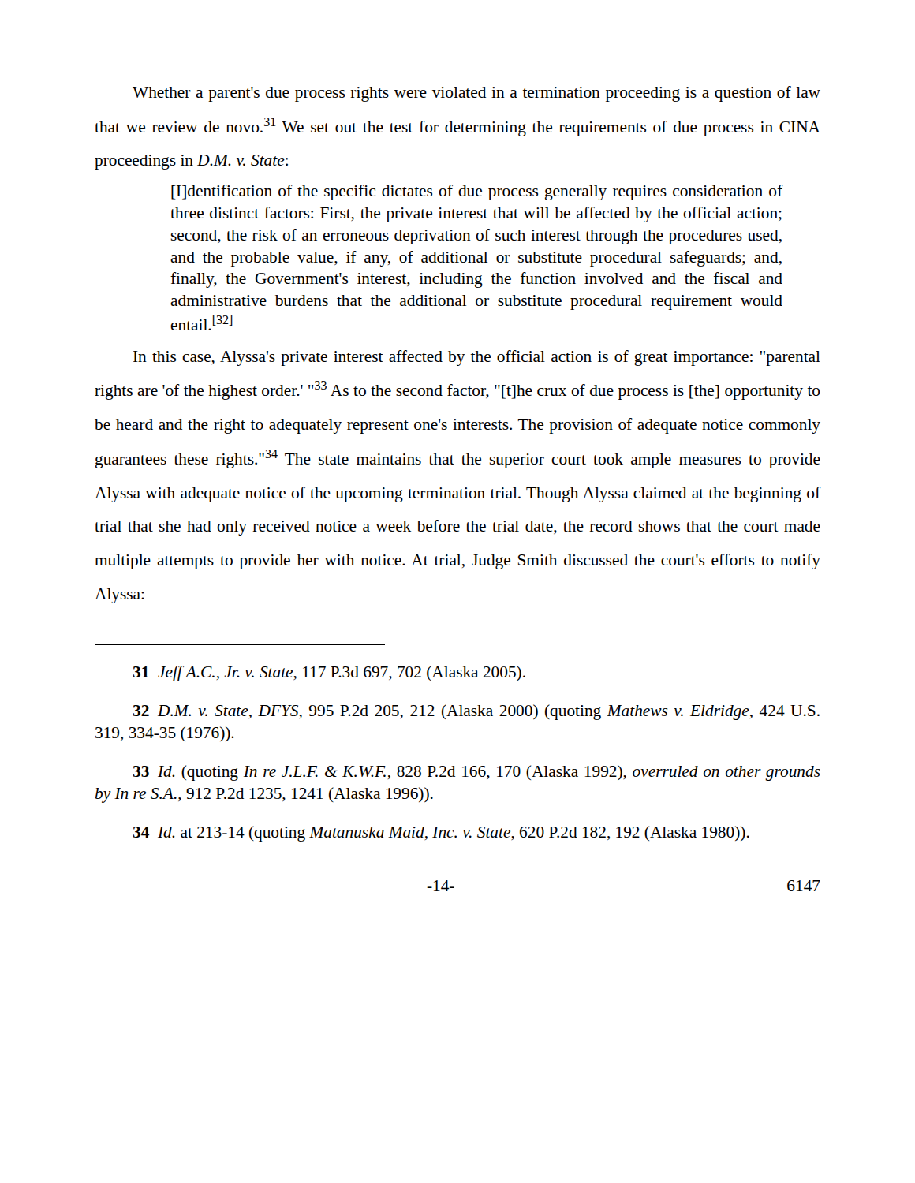Whether a parent's due process rights were violated in a termination proceeding is a question of law that we review de novo.31 We set out the test for determining the requirements of due process in CINA proceedings in D.M. v. State:
[I]dentification of the specific dictates of due process generally requires consideration of three distinct factors: First, the private interest that will be affected by the official action; second, the risk of an erroneous deprivation of such interest through the procedures used, and the probable value, if any, of additional or substitute procedural safeguards; and, finally, the Government's interest, including the function involved and the fiscal and administrative burdens that the additional or substitute procedural requirement would entail.[32]
In this case, Alyssa's private interest affected by the official action is of great importance: "parental rights are 'of the highest order.' "33 As to the second factor, "[t]he crux of due process is [the] opportunity to be heard and the right to adequately represent one's interests. The provision of adequate notice commonly guarantees these rights."34 The state maintains that the superior court took ample measures to provide Alyssa with adequate notice of the upcoming termination trial. Though Alyssa claimed at the beginning of trial that she had only received notice a week before the trial date, the record shows that the court made multiple attempts to provide her with notice. At trial, Judge Smith discussed the court's efforts to notify Alyssa:
31 Jeff A.C., Jr. v. State, 117 P.3d 697, 702 (Alaska 2005).
32 D.M. v. State, DFYS, 995 P.2d 205, 212 (Alaska 2000) (quoting Mathews v. Eldridge, 424 U.S. 319, 334-35 (1976)).
33 Id. (quoting In re J.L.F. & K.W.F., 828 P.2d 166, 170 (Alaska 1992), overruled on other grounds by In re S.A., 912 P.2d 1235, 1241 (Alaska 1996)).
34 Id. at 213-14 (quoting Matanuska Maid, Inc. v. State, 620 P.2d 182, 192 (Alaska 1980)).
-14- 6147